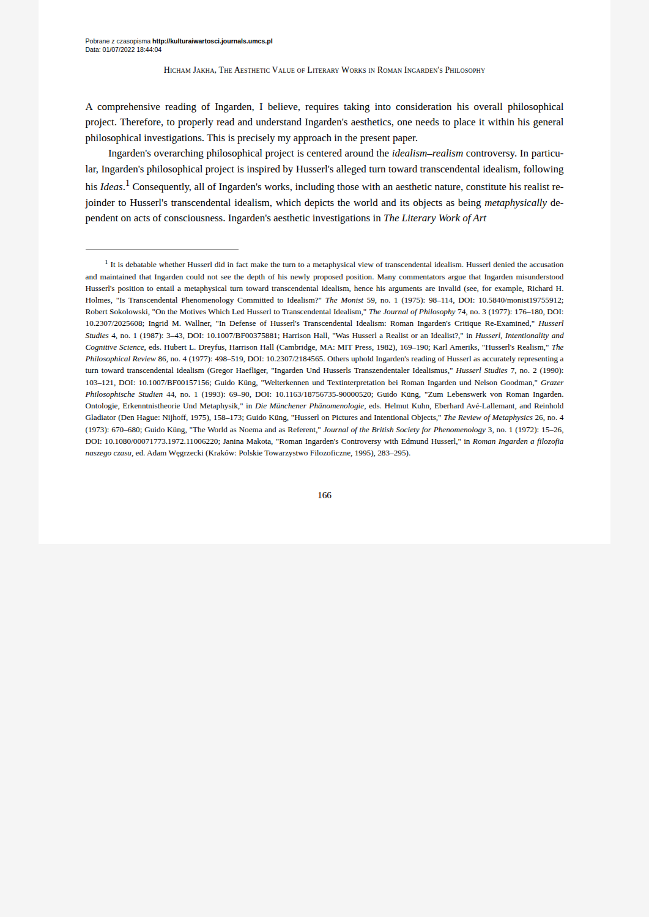Pobrane z czasopisma http://kulturaiwartosci.journals.umcs.pl
Data: 01/07/2022 18:44:04
Hicham Jakha, The Aesthetic Value of Literary Works in Roman Ingarden's Philosophy
A comprehensive reading of Ingarden, I believe, requires taking into consideration his overall philosophical project. Therefore, to properly read and understand Ingarden's aesthetics, one needs to place it within his general philosophical investigations. This is precisely my approach in the present paper.
Ingarden's overarching philosophical project is centered around the idealism–realism controversy. In particular, Ingarden's philosophical project is inspired by Husserl's alleged turn toward transcendental idealism, following his Ideas.1 Consequently, all of Ingarden's works, including those with an aesthetic nature, constitute his realist rejoinder to Husserl's transcendental idealism, which depicts the world and its objects as being metaphysically dependent on acts of consciousness. Ingarden's aesthetic investigations in The Literary Work of Art
1 It is debatable whether Husserl did in fact make the turn to a metaphysical view of transcendental idealism. Husserl denied the accusation and maintained that Ingarden could not see the depth of his newly proposed position. Many commentators argue that Ingarden misunderstood Husserl's position to entail a metaphysical turn toward transcendental idealism, hence his arguments are invalid (see, for example, Richard H. Holmes, "Is Transcendental Phenomenology Committed to Idealism?" The Monist 59, no. 1 (1975): 98–114, DOI: 10.5840/monist19755912; Robert Sokolowski, "On the Motives Which Led Husserl to Transcendental Idealism," The Journal of Philosophy 74, no. 3 (1977): 176–180, DOI: 10.2307/2025608; Ingrid M. Wallner, "In Defense of Husserl's Transcendental Idealism: Roman Ingarden's Critique Re-Examined," Husserl Studies 4, no. 1 (1987): 3–43, DOI: 10.1007/BF00375881; Harrison Hall, "Was Husserl a Realist or an Idealist?," in Husserl, Intentionality and Cognitive Science, eds. Hubert L. Dreyfus, Harrison Hall (Cambridge, MA: MIT Press, 1982), 169–190; Karl Ameriks, "Husserl's Realism," The Philosophical Review 86, no. 4 (1977): 498–519, DOI: 10.2307/2184565. Others uphold Ingarden's reading of Husserl as accurately representing a turn toward transcendental idealism (Gregor Haefliger, "Ingarden Und Husserls Transzendentaler Idealismus," Husserl Studies 7, no. 2 (1990): 103–121, DOI: 10.1007/BF00157156; Guido Küng, "Welterkennen und Textinterpretation bei Roman Ingarden und Nelson Goodman," Grazer Philosophische Studien 44, no. 1 (1993): 69–90, DOI: 10.1163/18756735-90000520; Guido Küng, "Zum Lebenswerk von Roman Ingarden. Ontologie, Erkenntnistheorie Und Metaphysik," in Die Münchener Phänomenologie, eds. Helmut Kuhn, Eberhard Avé-Lallemant, and Reinhold Gladiator (Den Hague: Nijhoff, 1975), 158–173; Guido Küng, "Husserl on Pictures and Intentional Objects," The Review of Metaphysics 26, no. 4 (1973): 670–680; Guido Küng, "The World as Noema and as Referent," Journal of the British Society for Phenomenology 3, no. 1 (1972): 15–26, DOI: 10.1080/00071773.1972.11006220; Janina Makota, "Roman Ingarden's Controversy with Edmund Husserl," in Roman Ingarden a filozofia naszego czasu, ed. Adam Węgrzecki (Kraków: Polskie Towarzystwo Filozoficzne, 1995), 283–295).
166